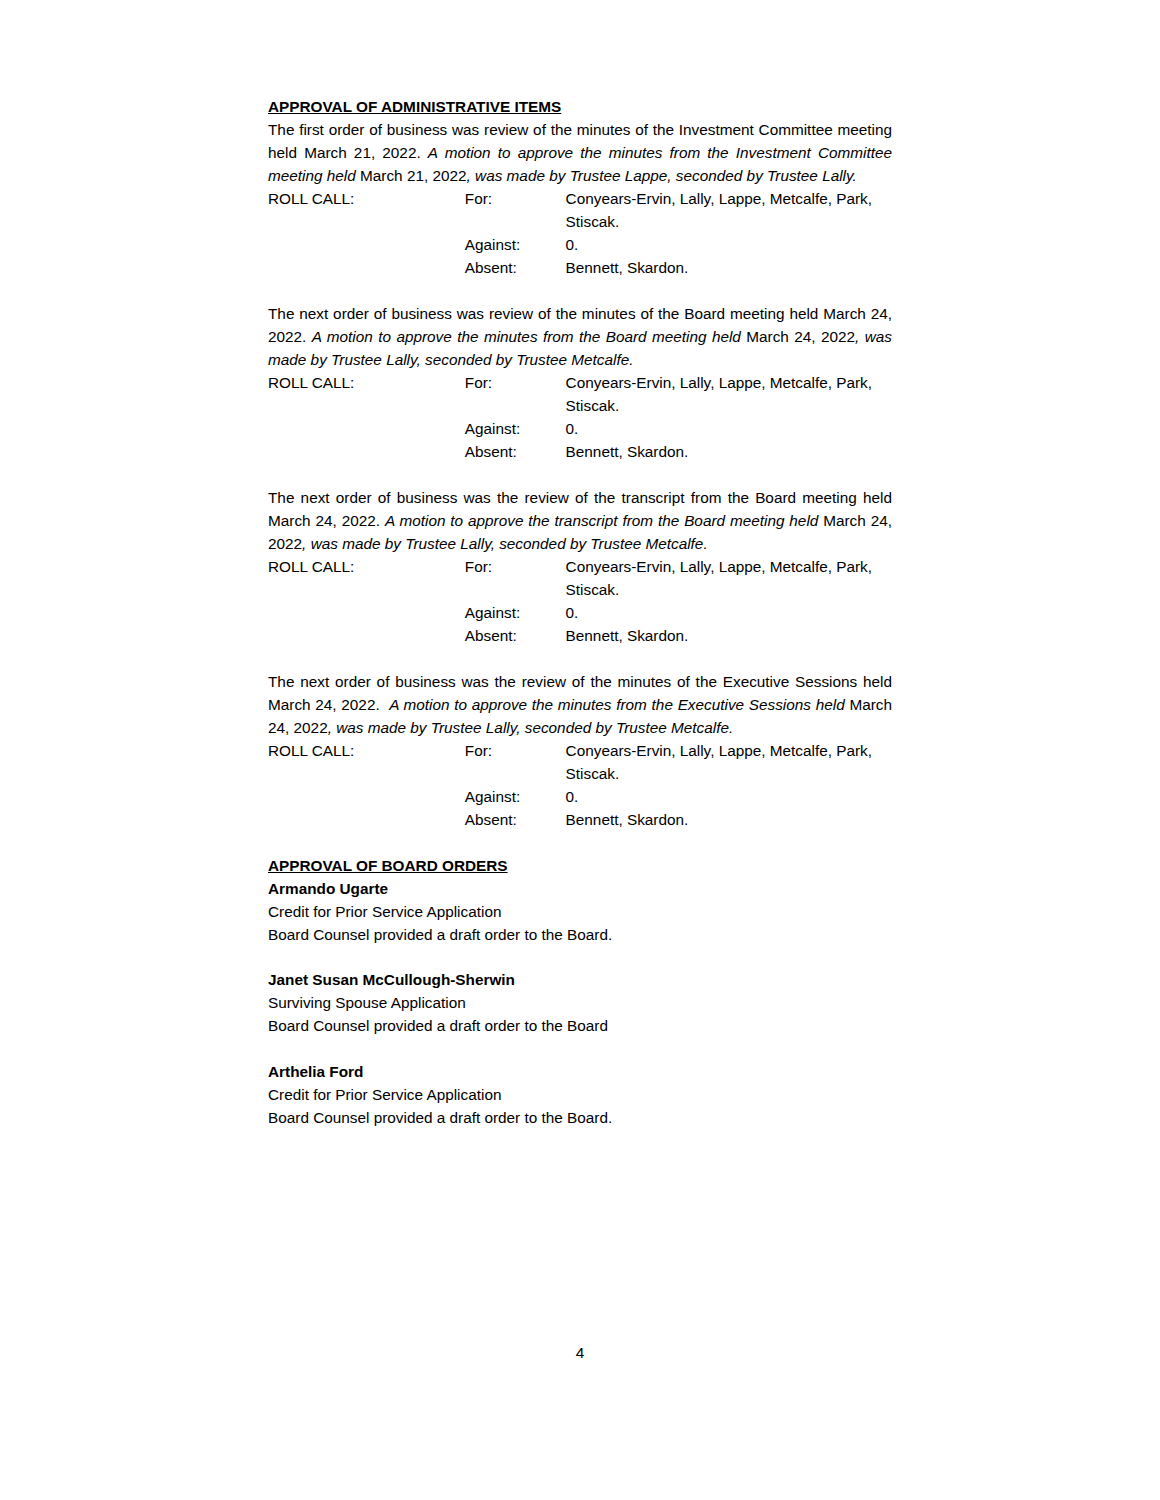APPROVAL OF ADMINISTRATIVE ITEMS
The first order of business was review of the minutes of the Investment Committee meeting held March 21, 2022. A motion to approve the minutes from the Investment Committee meeting held March 21, 2022, was made by Trustee Lappe, seconded by Trustee Lally.
| ROLL CALL: | For: | Conyears-Ervin, Lally, Lappe, Metcalfe, Park, Stiscak. |
| | Against: | 0. |
| | Absent: | Bennett, Skardon. |
The next order of business was review of the minutes of the Board meeting held March 24, 2022. A motion to approve the minutes from the Board meeting held March 24, 2022, was made by Trustee Lally, seconded by Trustee Metcalfe.
| ROLL CALL: | For: | Conyears-Ervin, Lally, Lappe, Metcalfe, Park, Stiscak. |
| | Against: | 0. |
| | Absent: | Bennett, Skardon. |
The next order of business was the review of the transcript from the Board meeting held March 24, 2022. A motion to approve the transcript from the Board meeting held March 24, 2022, was made by Trustee Lally, seconded by Trustee Metcalfe.
| ROLL CALL: | For: | Conyears-Ervin, Lally, Lappe, Metcalfe, Park, Stiscak. |
| | Against: | 0. |
| | Absent: | Bennett, Skardon. |
The next order of business was the review of the minutes of the Executive Sessions held March 24, 2022. A motion to approve the minutes from the Executive Sessions held March 24, 2022, was made by Trustee Lally, seconded by Trustee Metcalfe.
| ROLL CALL: | For: | Conyears-Ervin, Lally, Lappe, Metcalfe, Park, Stiscak. |
| | Against: | 0. |
| | Absent: | Bennett, Skardon. |
APPROVAL OF BOARD ORDERS
Armando Ugarte
Credit for Prior Service Application
Board Counsel provided a draft order to the Board.
Janet Susan McCullough-Sherwin
Surviving Spouse Application
Board Counsel provided a draft order to the Board
Arthelia Ford
Credit for Prior Service Application
Board Counsel provided a draft order to the Board.
4